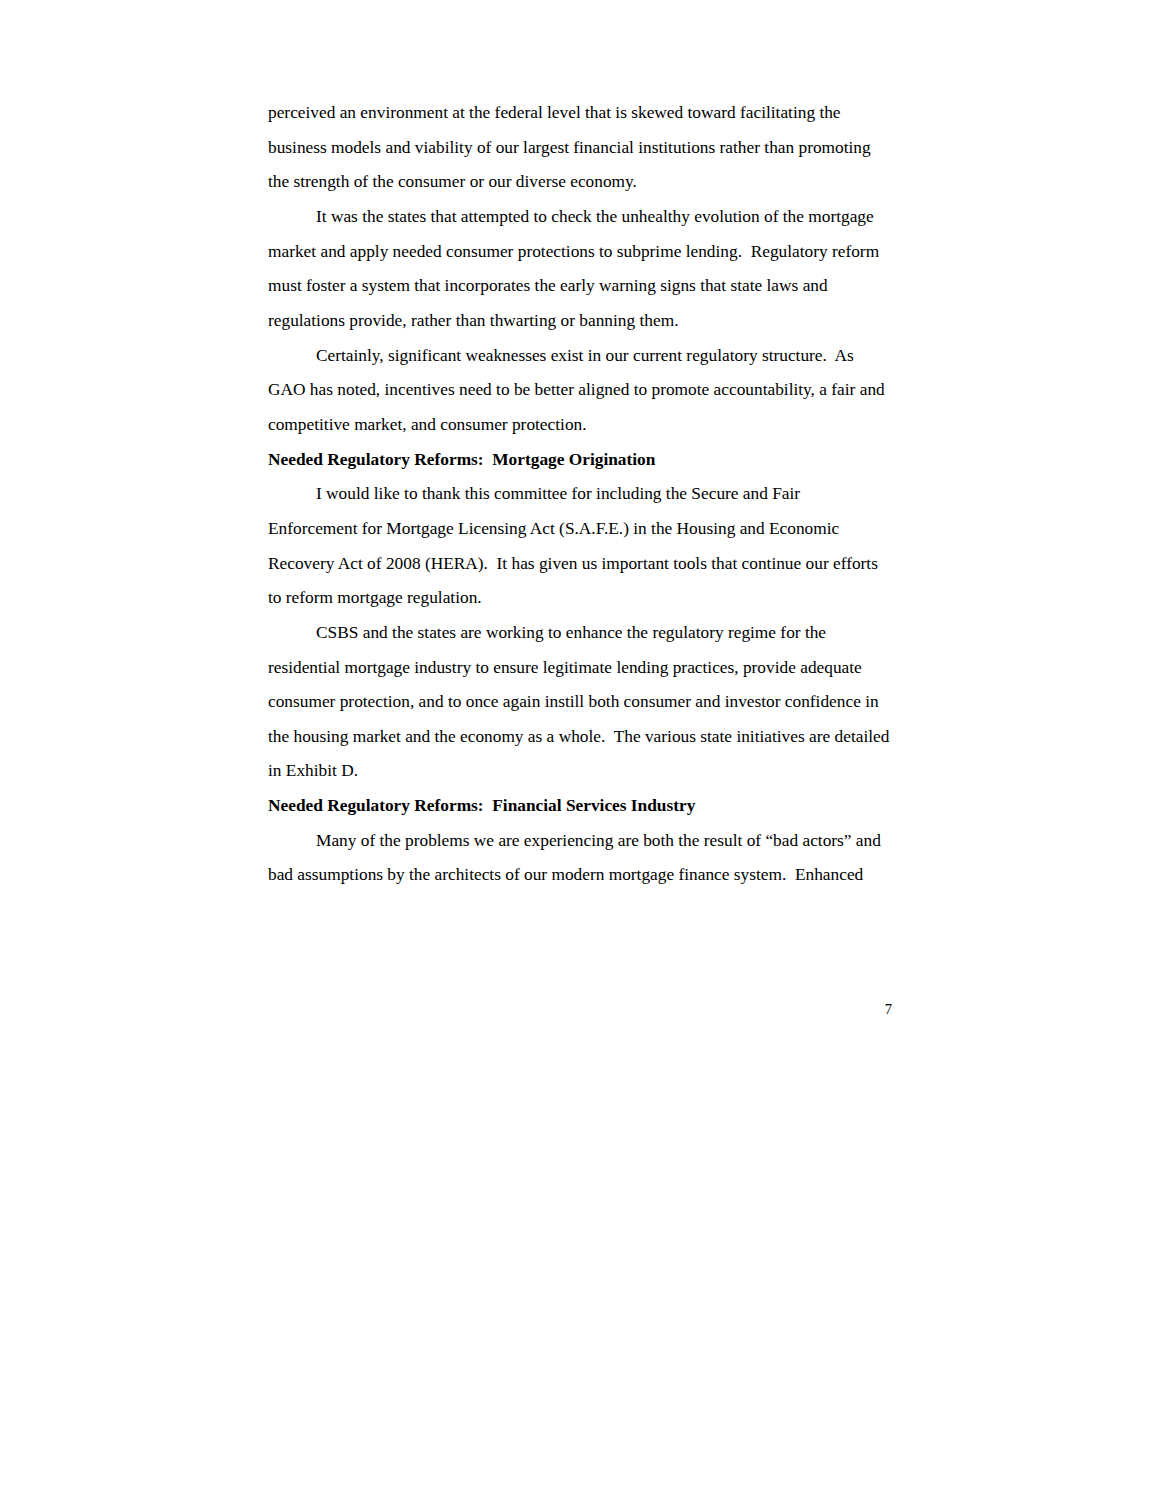perceived an environment at the federal level that is skewed toward facilitating the business models and viability of our largest financial institutions rather than promoting the strength of the consumer or our diverse economy.
It was the states that attempted to check the unhealthy evolution of the mortgage market and apply needed consumer protections to subprime lending. Regulatory reform must foster a system that incorporates the early warning signs that state laws and regulations provide, rather than thwarting or banning them.
Certainly, significant weaknesses exist in our current regulatory structure. As GAO has noted, incentives need to be better aligned to promote accountability, a fair and competitive market, and consumer protection.
Needed Regulatory Reforms: Mortgage Origination
I would like to thank this committee for including the Secure and Fair Enforcement for Mortgage Licensing Act (S.A.F.E.) in the Housing and Economic Recovery Act of 2008 (HERA). It has given us important tools that continue our efforts to reform mortgage regulation.
CSBS and the states are working to enhance the regulatory regime for the residential mortgage industry to ensure legitimate lending practices, provide adequate consumer protection, and to once again instill both consumer and investor confidence in the housing market and the economy as a whole. The various state initiatives are detailed in Exhibit D.
Needed Regulatory Reforms: Financial Services Industry
Many of the problems we are experiencing are both the result of “bad actors” and bad assumptions by the architects of our modern mortgage finance system. Enhanced
7